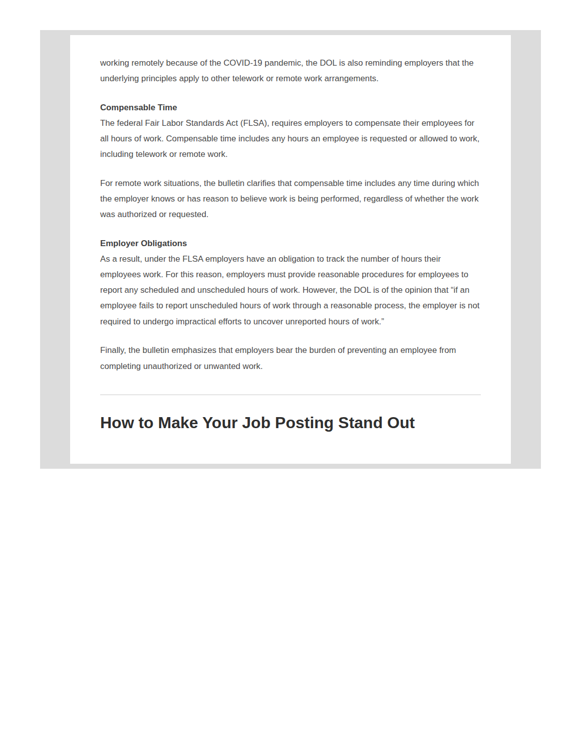working remotely because of the COVID-19 pandemic, the DOL is also reminding employers that the underlying principles apply to other telework or remote work arrangements.
Compensable Time
The federal Fair Labor Standards Act (FLSA), requires employers to compensate their employees for all hours of work. Compensable time includes any hours an employee is requested or allowed to work, including telework or remote work.
For remote work situations, the bulletin clarifies that compensable time includes any time during which the employer knows or has reason to believe work is being performed, regardless of whether the work was authorized or requested.
Employer Obligations
As a result, under the FLSA employers have an obligation to track the number of hours their employees work. For this reason, employers must provide reasonable procedures for employees to report any scheduled and unscheduled hours of work. However, the DOL is of the opinion that “if an employee fails to report unscheduled hours of work through a reasonable process, the employer is not required to undergo impractical efforts to uncover unreported hours of work.”
Finally, the bulletin emphasizes that employers bear the burden of preventing an employee from completing unauthorized or unwanted work.
How to Make Your Job Posting Stand Out